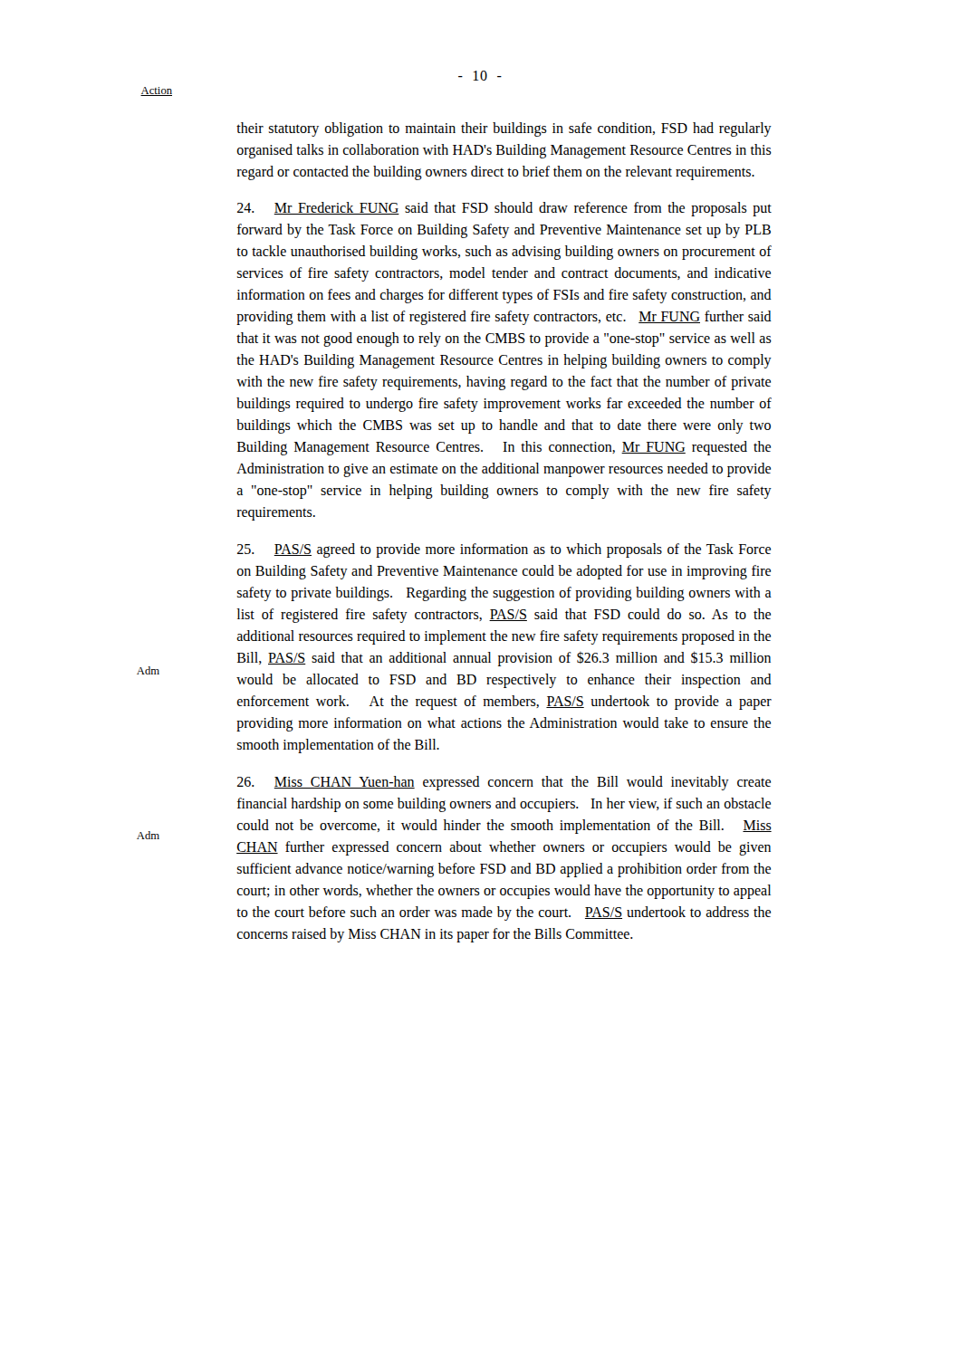- 10 -
Action
Adm Adm
their statutory obligation to maintain their buildings in safe condition, FSD had regularly organised talks in collaboration with HAD's Building Management Resource Centres in this regard or contacted the building owners direct to brief them on the relevant requirements.
24. Mr Frederick FUNG said that FSD should draw reference from the proposals put forward by the Task Force on Building Safety and Preventive Maintenance set up by PLB to tackle unauthorised building works, such as advising building owners on procurement of services of fire safety contractors, model tender and contract documents, and indicative information on fees and charges for different types of FSIs and fire safety construction, and providing them with a list of registered fire safety contractors, etc. Mr FUNG further said that it was not good enough to rely on the CMBS to provide a "one-stop" service as well as the HAD's Building Management Resource Centres in helping building owners to comply with the new fire safety requirements, having regard to the fact that the number of private buildings required to undergo fire safety improvement works far exceeded the number of buildings which the CMBS was set up to handle and that to date there were only two Building Management Resource Centres. In this connection, Mr FUNG requested the Administration to give an estimate on the additional manpower resources needed to provide a "one-stop" service in helping building owners to comply with the new fire safety requirements.
25. PAS/S agreed to provide more information as to which proposals of the Task Force on Building Safety and Preventive Maintenance could be adopted for use in improving fire safety to private buildings. Regarding the suggestion of providing building owners with a list of registered fire safety contractors, PAS/S said that FSD could do so. As to the additional resources required to implement the new fire safety requirements proposed in the Bill, PAS/S said that an additional annual provision of $26.3 million and $15.3 million would be allocated to FSD and BD respectively to enhance their inspection and enforcement work. At the request of members, PAS/S undertook to provide a paper providing more information on what actions the Administration would take to ensure the smooth implementation of the Bill.
26. Miss CHAN Yuen-han expressed concern that the Bill would inevitably create financial hardship on some building owners and occupiers. In her view, if such an obstacle could not be overcome, it would hinder the smooth implementation of the Bill. Miss CHAN further expressed concern about whether owners or occupiers would be given sufficient advance notice/warning before FSD and BD applied a prohibition order from the court; in other words, whether the owners or occupies would have the opportunity to appeal to the court before such an order was made by the court. PAS/S undertook to address the concerns raised by Miss CHAN in its paper for the Bills Committee.